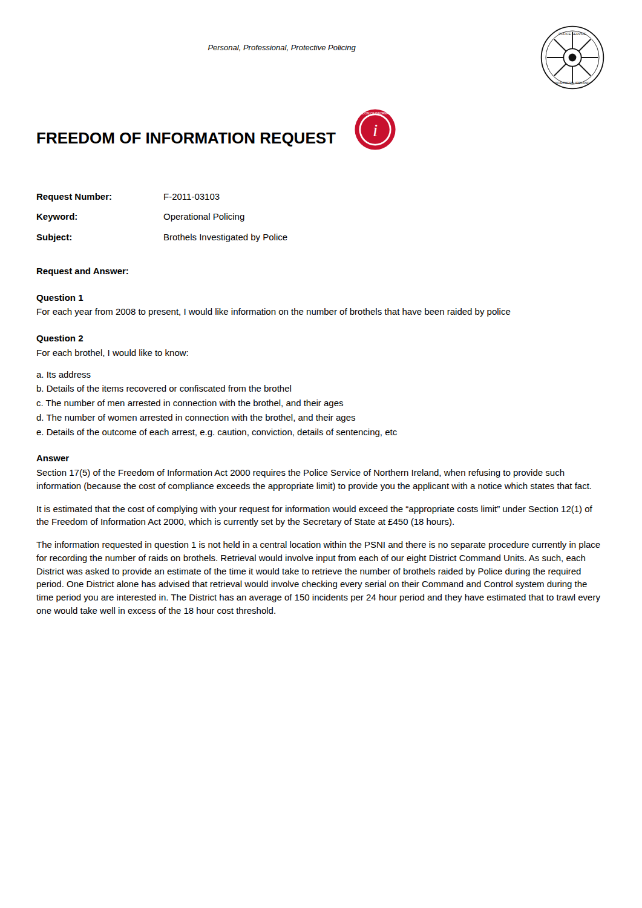Personal, Professional, Protective Policing
POLICE SERVICE NORTHERN IRELAND
FREEDOM OF INFORMATION REQUEST
i FREEDOM OF INFORMATION
| Request Number: | F-2011-03103 |
| Keyword: | Operational Policing |
| Subject: | Brothels Investigated by Police |
Request and Answer:
Question 1
For each year from 2008 to present, I would like information on the number of brothels that have been raided by police
Question 2
For each brothel, I would like to know:
a. Its address
b. Details of the items recovered or confiscated from the brothel
c. The number of men arrested in connection with the brothel, and their ages
d. The number of women arrested in connection with the brothel, and their ages
e. Details of the outcome of each arrest, e.g. caution, conviction, details of sentencing, etc
Answer
Section 17(5) of the Freedom of Information Act 2000 requires the Police Service of Northern Ireland, when refusing to provide such information (because the cost of compliance exceeds the appropriate limit) to provide you the applicant with a notice which states that fact.
It is estimated that the cost of complying with your request for information would exceed the “appropriate costs limit” under Section 12(1) of the Freedom of Information Act 2000, which is currently set by the Secretary of State at £450 (18 hours).
The information requested in question 1 is not held in a central location within the PSNI and there is no separate procedure currently in place for recording the number of raids on brothels. Retrieval would involve input from each of our eight District Command Units. As such, each District was asked to provide an estimate of the time it would take to retrieve the number of brothels raided by Police during the required period. One District alone has advised that retrieval would involve checking every serial on their Command and Control system during the time period you are interested in. The District has an average of 150 incidents per 24 hour period and they have estimated that to trawl every one would take well in excess of the 18 hour cost threshold.